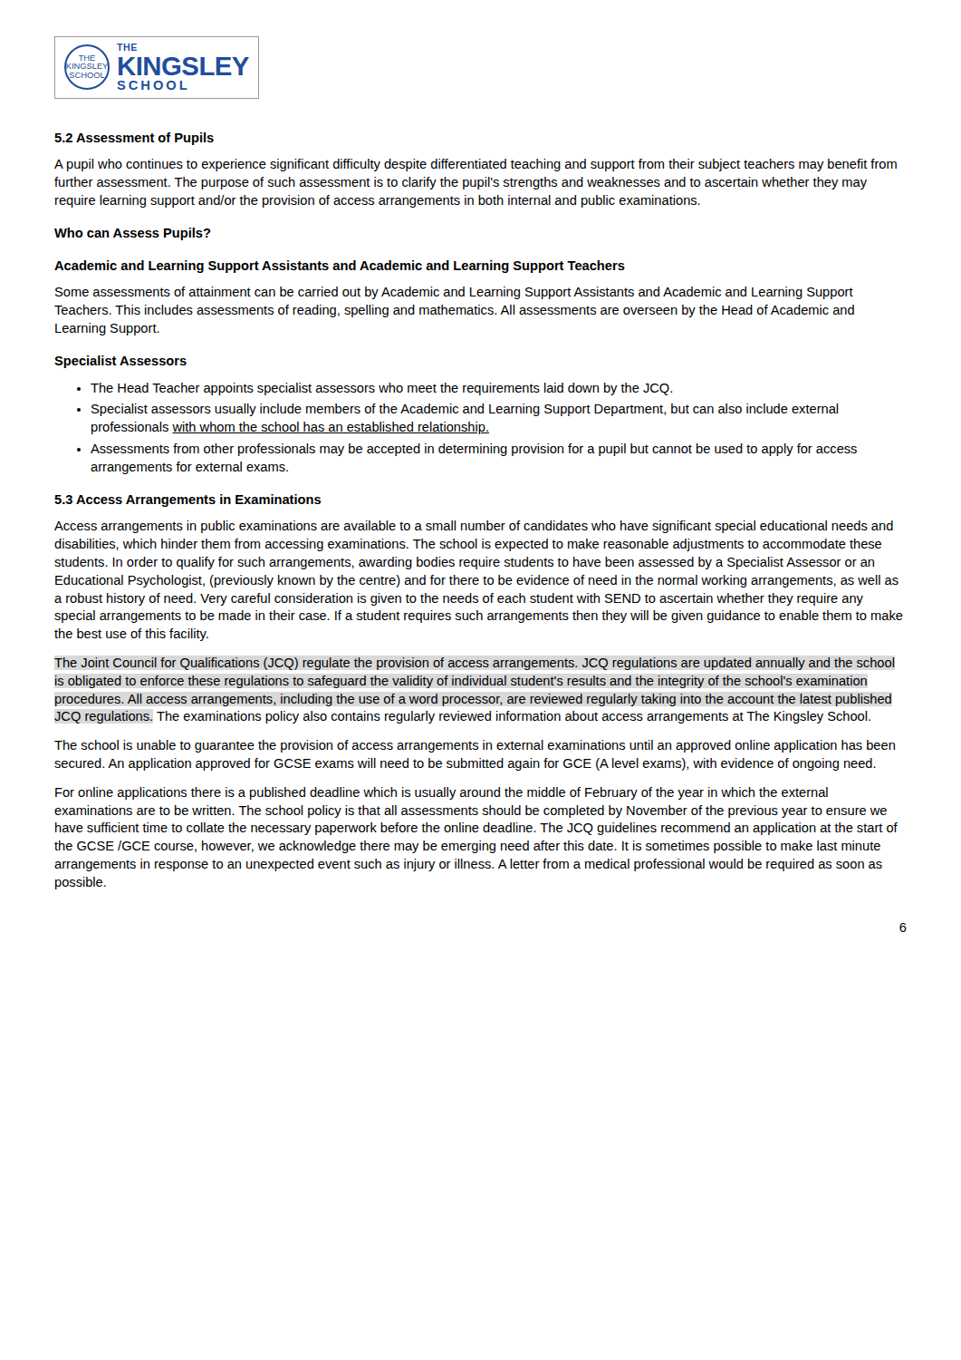THE
KINGSLEY
SCHOOL
THE
KINGSLEY
SCHOOL
5.2 Assessment of Pupils
A pupil who continues to experience significant difficulty despite differentiated teaching and support from their subject teachers may benefit from further assessment. The purpose of such assessment is to clarify the pupil's strengths and weaknesses and to ascertain whether they may require learning support and/or the provision of access arrangements in both internal and public examinations.
Who can Assess Pupils?
Academic and Learning Support Assistants and Academic and Learning Support Teachers
Some assessments of attainment can be carried out by Academic and Learning Support Assistants and Academic and Learning Support Teachers. This includes assessments of reading, spelling and mathematics. All assessments are overseen by the Head of Academic and Learning Support.
Specialist Assessors
The Head Teacher appoints specialist assessors who meet the requirements laid down by the JCQ.
Specialist assessors usually include members of the Academic and Learning Support Department, but can also include external professionals with whom the school has an established relationship.
Assessments from other professionals may be accepted in determining provision for a pupil but cannot be used to apply for access arrangements for external exams.
5.3 Access Arrangements in Examinations
Access arrangements in public examinations are available to a small number of candidates who have significant special educational needs and disabilities, which hinder them from accessing examinations. The school is expected to make reasonable adjustments to accommodate these students. In order to qualify for such arrangements, awarding bodies require students to have been assessed by a Specialist Assessor or an Educational Psychologist, (previously known by the centre) and for there to be evidence of need in the normal working arrangements, as well as a robust history of need. Very careful consideration is given to the needs of each student with SEND to ascertain whether they require any special arrangements to be made in their case. If a student requires such arrangements then they will be given guidance to enable them to make the best use of this facility.
The Joint Council for Qualifications (JCQ) regulate the provision of access arrangements. JCQ regulations are updated annually and the school is obligated to enforce these regulations to safeguard the validity of individual student's results and the integrity of the school's examination procedures. All access arrangements, including the use of a word processor, are reviewed regularly taking into the account the latest published JCQ regulations. The examinations policy also contains regularly reviewed information about access arrangements at The Kingsley School.
The school is unable to guarantee the provision of access arrangements in external examinations until an approved online application has been secured. An application approved for GCSE exams will need to be submitted again for GCE (A level exams), with evidence of ongoing need.
For online applications there is a published deadline which is usually around the middle of February of the year in which the external examinations are to be written. The school policy is that all assessments should be completed by November of the previous year to ensure we have sufficient time to collate the necessary paperwork before the online deadline. The JCQ guidelines recommend an application at the start of the GCSE /GCE course, however, we acknowledge there may be emerging need after this date. It is sometimes possible to make last minute arrangements in response to an unexpected event such as injury or illness. A letter from a medical professional would be required as soon as possible.
6